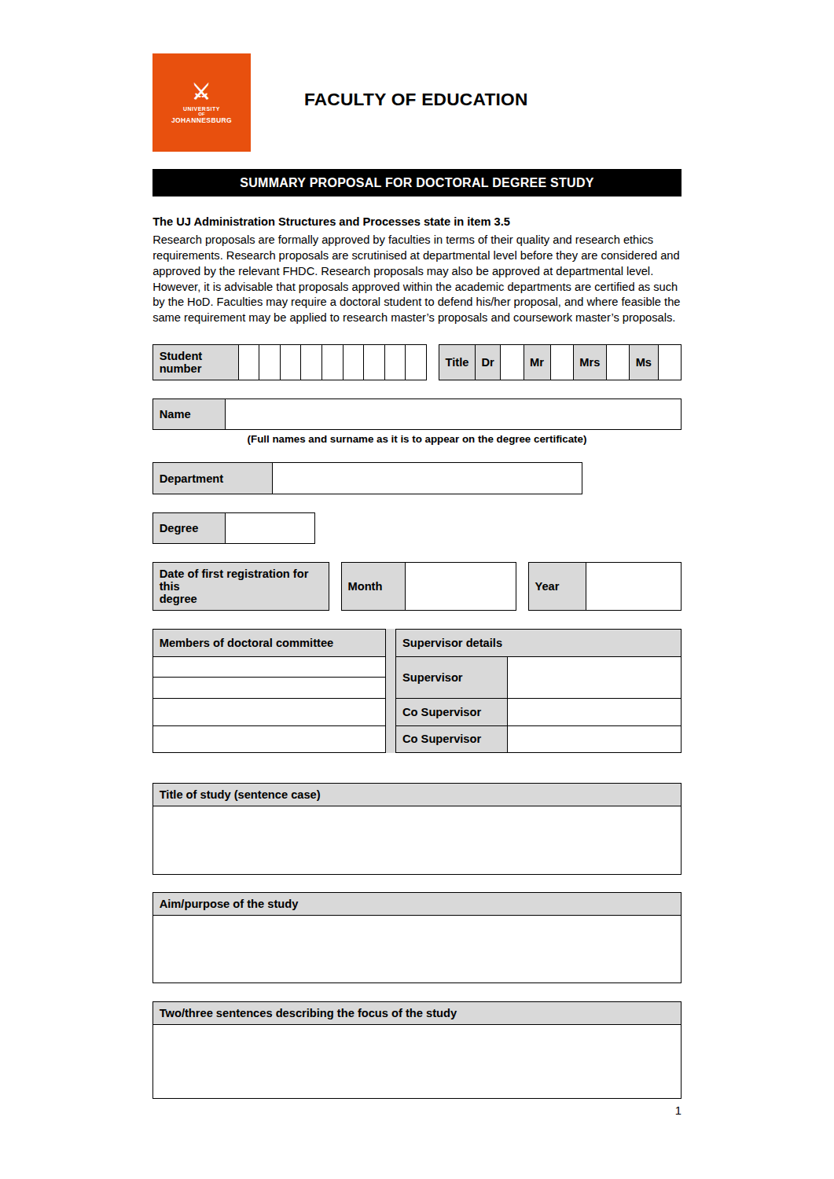⚔
UNIVERSITY
OF
JOHANNESBURG
FACULTY OF EDUCATION
SUMMARY PROPOSAL FOR DOCTORAL DEGREE STUDY
The UJ Administration Structures and Processes state in item 3.5
Research proposals are formally approved by faculties in terms of their quality and research ethics requirements. Research proposals are scrutinised at departmental level before they are considered and approved by the relevant FHDC. Research proposals may also be approved at departmental level. However, it is advisable that proposals approved within the academic departments are certified as such by the HoD. Faculties may require a doctoral student to defend his/her proposal, and where feasible the same requirement may be applied to research master’s proposals and coursework master’s proposals.
| Student number | | | | | | | | | | | Title | Dr | | Mr | | Mrs | | Ms | |
| Name | |
(Full names and surname as it is to appear on the degree certificate)
| Department | |
| Degree | |
| Date of first registration for this degree | | Month | | | Year | |
| Members of doctoral committee | | Supervisor details |
| | | Supervisor | |
| | | Co Supervisor | |
| | | Co Supervisor | |
| Title of study (sentence case) |
| Aim/purpose of the study |
| Two/three sentences describing the focus of the study |
1